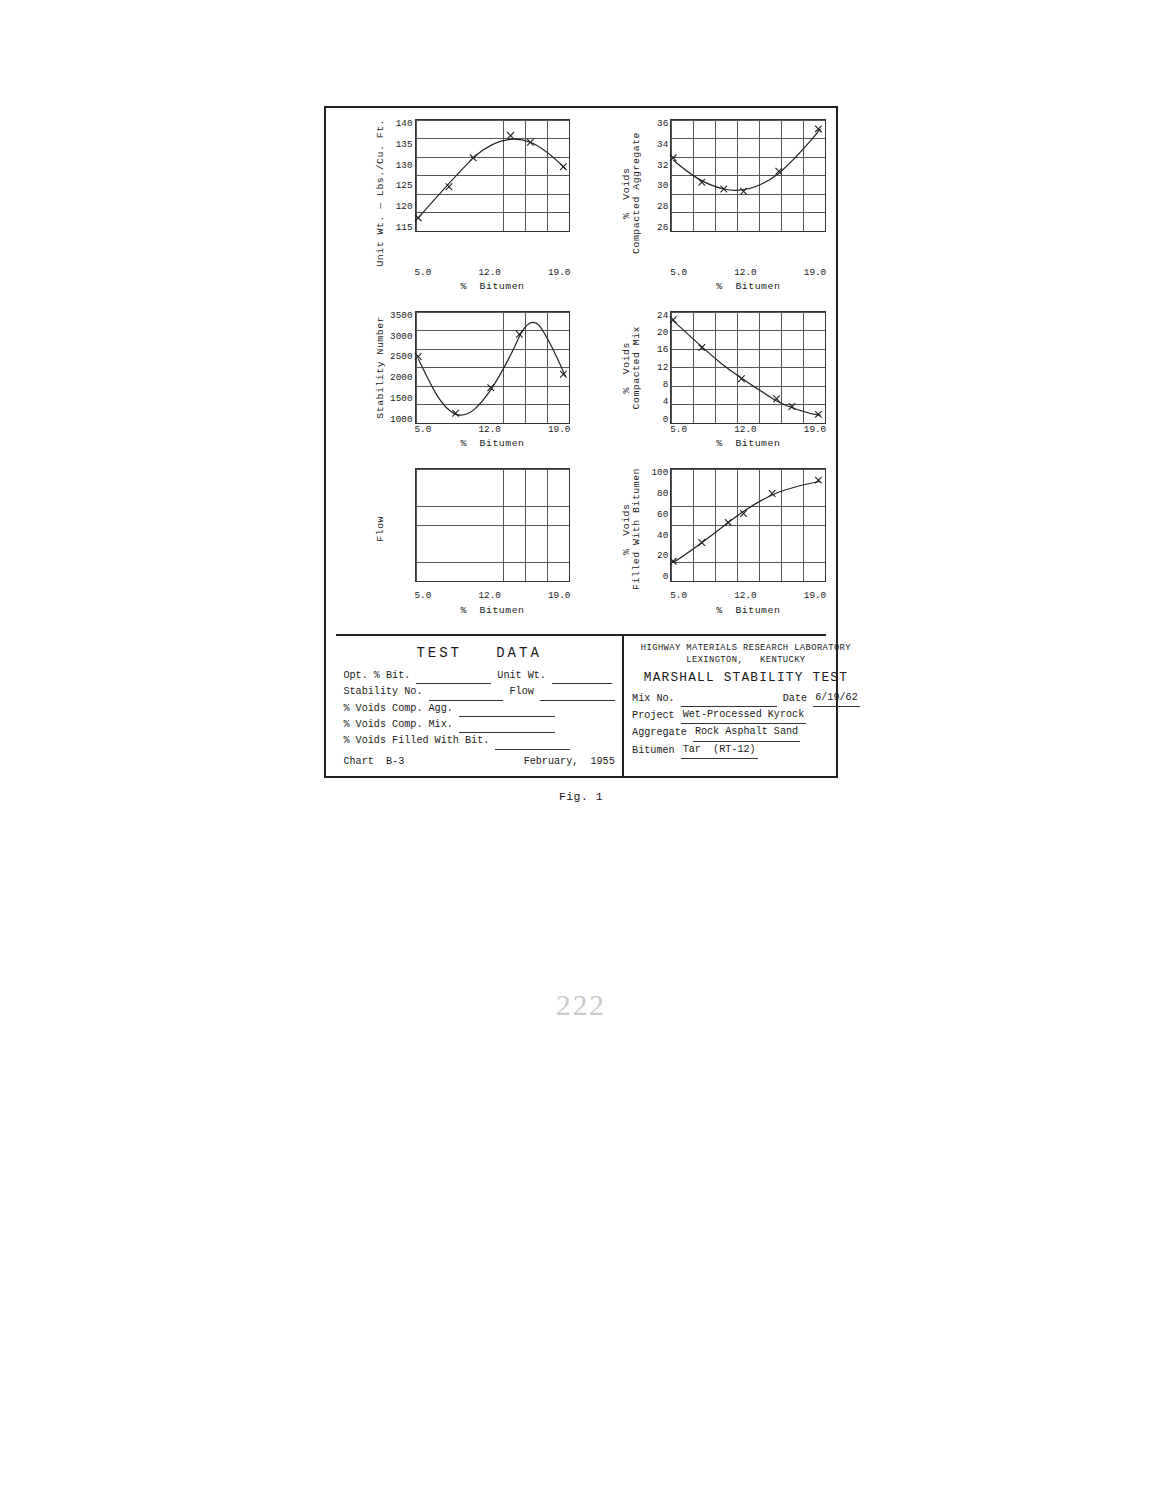Unit Wt. — Lbs./Cu. Ft.
140
135
130
125
120
115
5.012.019.0
% Bitumen
% Voids
Compacted Aggregate
36
34
32
30
28
26
5.012.019.0
% Bitumen
Stability Number
3500
3000
2500
2000
1500
1000
5.012.019.0
% Bitumen
% Voids
Compacted Mix
24
20
16
12
8
4
0
5.012.019.0
% Bitumen
Flow
5.012.019.0
% Bitumen
% Voids
Filled With Bitumen
100
80
60
40
20
0
5.012.019.0
% Bitumen
TEST DATA
Opt. % Bit. Unit Wt.
Stability No. Flow
% Voids Comp. Agg.
% Voids Comp. Mix.
% Voids Filled With Bit.
Chart B-3 February, 1955
HIGHWAY MATERIALS RESEARCH LABORATORY
LEXINGTON, KENTUCKY
MARSHALL STABILITY TEST
Mix No. Date 6/19/62
Project Wet-Processed Kyrock
Aggregate Rock Asphalt Sand
Bitumen Tar (RT-12)
Fig. 1
222